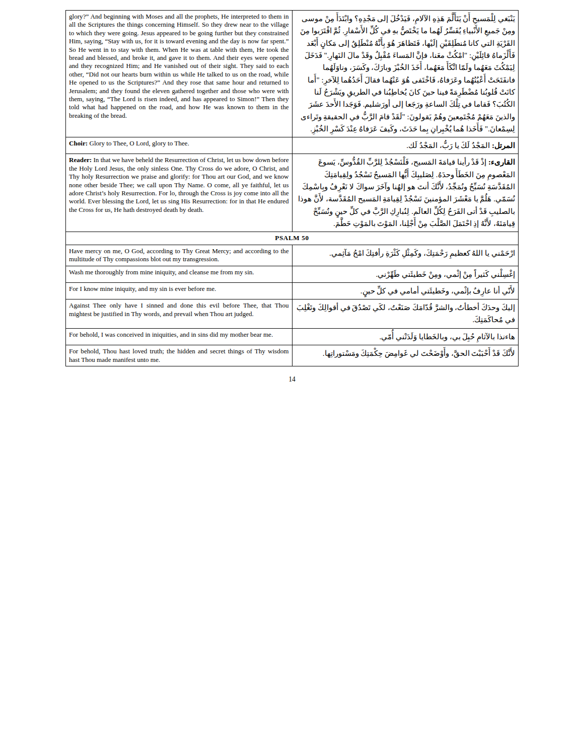| glory?” And beginning with Moses and all the prophets, He interpreted to them in all the Scriptures the things concerning Himself. So they drew near to the village to which they were going. Jesus appeared to be going further but they constrained Him, saying, “Stay with us, for it is toward evening and the day is now far spent.” So He went in to stay with them. When He was at table with them, He took the bread and blessed, and broke it, and gave it to them. And their eyes were opened and they recognized Him; and He vanished out of their sight. They said to each other, “Did not our hearts burn within us while He talked to us on the road, while He opened to us the Scriptures?” And they rose that same hour and returned to Jerusalem; and they found the eleven gathered together and those who were with them, saying, “The Lord is risen indeed, and has appeared to Simon!” Then they told what had happened on the road, and how He was known to them in the breaking of the bread. | يَنْبَغي لِلْمَسيحِ أَنْ يَتَأَلَّمَ هَذِهِ الآلامِ، فَيَدْخُلَ إلى مَجْدِهِ؟ وابْتَدَأَ مِنْ موسى ومِنْ جَميعِ الأَنْبياءِ يُفَسِّرُ لَهُما ما يَخْتَصُّ بهِ في كُلِّ الأَسْفارِ. ثُمَّ اقْتَرَبوا مِنَ القَرْيَةِ التي كانا مُنطَلِقَيْنِ إلَيْها، فَتَظاهَرَ هُوَ بِأَنَّهُ مُنْطَلِقٌ إلى مَكانٍ أَبْعَد فَأَلْزَماهُ قائِلَيْنِ: "امْكُثْ معَنا، فإنَّ المَساءَ مُقْبِلٌ وقَدْ مالَ النَهارِ." فَدَخَلَ لِيَمْكُثَ مَعَهُما ولَمّا اتَّكَأَ مَعَهُما، أَخَذَ الخُبْزَ وبارَكَ، وكَسَرَ، وناوَلَهُما فانفَتَحَتْ أَعْيُنُهُما وعَرَفاهُ، فَاخْتَفى هُوَ عَنْهُما فقالَ أَحَدُهُما لِلآخرِ: "أَما كانَتْ قُلوبُنا مُضْطَرِمَةً فينا حينَ كانَ يُخاطِبُنا في الطريقِ ويَشْرَحُ لَنا الكُتُبَ؟ فَقاما في تِلْكَ الساعةِ ورَجَعا إلى أورَشليم. فَوَجَدا الأَحدَ عشَرَ والذينَ مَعَهُمْ مُجْتَمِعينَ وهُمْ يَقولونَ: "لَقَدْ قامَ الرَّبُّ في الحقيقةِ وتَراءى لِسِمْعانَ." فَأَخَذا هُما يُخْبِرانِ بِما حَدَثَ، وكَيفَ عَرَفاهُ عِنْدَ كَسْرِ الخُبْزِ. |
| Choir: Glory to Thee, O Lord, glory to Thee. | المرتل: المَجْدُ لَكَ يا رَبُّ، المَجْدُ لَك. |
| Reader: In that we have beheld the Resurrection of Christ, let us bow down before the Holy Lord Jesus, the only sinless One. Thy Cross do we adore, O Christ, and Thy holy Resurrection we praise and glorify: for Thou art our God, and we know none other beside Thee; we call upon Thy Name. O come, all ye faithful, let us adore Christ’s holy Resurrection. For lo, through the Cross is joy come into all the world. Ever blessing the Lord, let us sing His Resurrection: for in that He endured the Cross for us, He hath destroyed death by death. | القارىء: إذْ قَدْ رأينا قيامَةَ المَسيح، فَلْنَسْجُدْ لِلرَّبِّ القُدُّوسِّ، يَسوعَ المَعْصومِ مِنَ الخَطَأَ وحدَهُ. لِصَليبِكَ أَيُّها المَسيحُ نَسْجُدُ ولِقِيامَتِكَ المُقَدَّسَةِ نُسَبِّحُ ونُمَجِّدُ، لأَنَّكَ أنتَ هو إلهُنا وآخَرَ سواكَ لا نَعْرِفُ وبِاسْمِكَ نُسَمّي. هَلُمَّ يا مَعْشَرَ المؤمنينَ نَسْجُدْ لِقِيامَةِ المَسيح المُقَدَّسة، لأَنَّ هوذا بالصليبِ قَدْ أتى الفَرَحُ لِكُلِّ العالَم. لِنُبارِكِ الرَّبَّ في كلِّ حينٍ ونُسَبِّحْ قِيامَتَهُ، لأَنَّهُ إذِ احْتَمَلَ الصَّلْبَ مِنْ أَجْلِنا، المَوْتَ بالمَوْتِ حَطَّمَ. |
| PSALM 50 |
| Have mercy on me, O God, according to Thy Great Mercy; and according to the multitude of Thy compassions blot out my transgression. | ارْحَمْني يا اللهُ كعظيمِ رَحْمَتِكَ، وكَمِثْلِ كَثْرَةِ رأفتِكَ امْحُ مَآثِمي. |
| Wash me thoroughly from mine iniquity, and cleanse me from my sin. | إغْسِلْني كَثيراً مِنْ إثْمي، ومِنْ خَطيئَتي طَهِّرْني. |
| For I know mine iniquity, and my sin is ever before me. | لأَنّي أنا عارِفٌ بإثْمي، وخَطيئَتي أمامي في كلِّ حينٍ. |
| Against Thee only have I sinned and done this evil before Thee, that Thou mightest be justified in Thy words, and prevail when Thou art judged. | إليكَ وحدَكَ أخطأتُ، والشرَّ قُدّامَكَ صَنَعْتُ، لكَي تَصْدُقَ في أقوالِكَ وتَغْلِبَ في مُحاكَمَتِكَ. |
| For behold, I was conceived in iniquities, and in sins did my mother bear me. | هاءنذا بالآثامِ حُبِلَ بي، وبالخَطايا وَلَدَتْني أُمّي. |
| For behold, Thou hast loved truth; the hidden and secret things of Thy wisdom hast Thou made manifest unto me. | لأَنَّكَ قَدْ أَحْبَبْتَ الحقَّ، وأَوْضَحْتَ لي غَوامِضَ حِكْمَتِكَ ومَسْتوراتِها. |
14